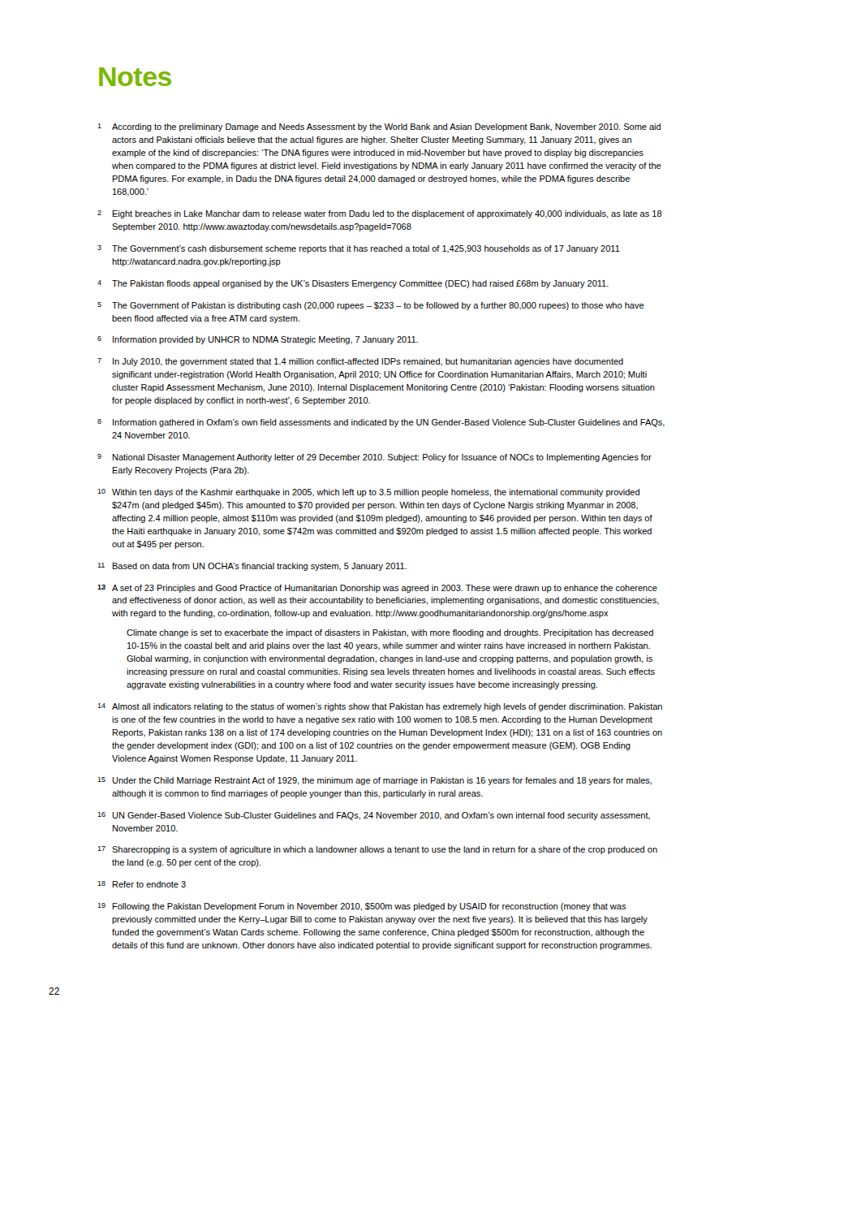Notes
1According to the preliminary Damage and Needs Assessment by the World Bank and Asian Development Bank, November 2010. Some aid actors and Pakistani officials believe that the actual figures are higher. Shelter Cluster Meeting Summary, 11 January 2011, gives an example of the kind of discrepancies: ‘The DNA figures were introduced in mid-November but have proved to display big discrepancies when compared to the PDMA figures at district level. Field investigations by NDMA in early January 2011 have confirmed the veracity of the PDMA figures. For example, in Dadu the DNA figures detail 24,000 damaged or destroyed homes, while the PDMA figures describe 168,000.’
2Eight breaches in Lake Manchar dam to release water from Dadu led to the displacement of approximately 40,000 individuals, as late as 18 September 2010. http://www.awaztoday.com/newsdetails.asp?pageId=7068
3The Government’s cash disbursement scheme reports that it has reached a total of 1,425,903 households as of 17 January 2011 http://watancard.nadra.gov.pk/reporting.jsp
4The Pakistan floods appeal organised by the UK’s Disasters Emergency Committee (DEC) had raised £68m by January 2011.
5The Government of Pakistan is distributing cash (20,000 rupees – $233 – to be followed by a further 80,000 rupees) to those who have been flood affected via a free ATM card system.
6Information provided by UNHCR to NDMA Strategic Meeting, 7 January 2011.
7In July 2010, the government stated that 1.4 million conflict-affected IDPs remained, but humanitarian agencies have documented significant under-registration (World Health Organisation, April 2010; UN Office for Coordination Humanitarian Affairs, March 2010; Multi cluster Rapid Assessment Mechanism, June 2010). Internal Displacement Monitoring Centre (2010) ‘Pakistan: Flooding worsens situation for people displaced by conflict in north-west’, 6 September 2010.
8Information gathered in Oxfam’s own field assessments and indicated by the UN Gender-Based Violence Sub-Cluster Guidelines and FAQs, 24 November 2010.
9National Disaster Management Authority letter of 29 December 2010. Subject: Policy for Issuance of NOCs to Implementing Agencies for Early Recovery Projects (Para 2b).
10Within ten days of the Kashmir earthquake in 2005, which left up to 3.5 million people homeless, the international community provided $247m (and pledged $45m). This amounted to $70 provided per person. Within ten days of Cyclone Nargis striking Myanmar in 2008, affecting 2.4 million people, almost $110m was provided (and $109m pledged), amounting to $46 provided per person. Within ten days of the Haiti earthquake in January 2010, some $742m was committed and $920m pledged to assist 1.5 million affected people. This worked out at $495 per person.
11Based on data from UN OCHA’s financial tracking system, 5 January 2011.
12A set of 23 Principles and Good Practice of Humanitarian Donorship was agreed in 2003. These were drawn up to enhance the coherence and effectiveness of donor action, as well as their accountability to beneficiaries, implementing organisations, and domestic constituencies, with regard to the funding, co-ordination, follow-up and evaluation. http://www.goodhumanitariandonorship.org/gns/home.aspx
13Climate change is set to exacerbate the impact of disasters in Pakistan, with more flooding and droughts. Precipitation has decreased 10-15% in the coastal belt and arid plains over the last 40 years, while summer and winter rains have increased in northern Pakistan. Global warming, in conjunction with environmental degradation, changes in land-use and cropping patterns, and population growth, is increasing pressure on rural and coastal communities. Rising sea levels threaten homes and livelihoods in coastal areas. Such effects aggravate existing vulnerabilities in a country where food and water security issues have become increasingly pressing.
14Almost all indicators relating to the status of women’s rights show that Pakistan has extremely high levels of gender discrimination. Pakistan is one of the few countries in the world to have a negative sex ratio with 100 women to 108.5 men. According to the Human Development Reports, Pakistan ranks 138 on a list of 174 developing countries on the Human Development Index (HDI); 131 on a list of 163 countries on the gender development index (GDI); and 100 on a list of 102 countries on the gender empowerment measure (GEM). OGB Ending Violence Against Women Response Update, 11 January 2011.
15Under the Child Marriage Restraint Act of 1929, the minimum age of marriage in Pakistan is 16 years for females and 18 years for males, although it is common to find marriages of people younger than this, particularly in rural areas.
16UN Gender-Based Violence Sub-Cluster Guidelines and FAQs, 24 November 2010, and Oxfam’s own internal food security assessment, November 2010.
17Sharecropping is a system of agriculture in which a landowner allows a tenant to use the land in return for a share of the crop produced on the land (e.g. 50 per cent of the crop).
18Refer to endnote 3
19Following the Pakistan Development Forum in November 2010, $500m was pledged by USAID for reconstruction (money that was previously committed under the Kerry–Lugar Bill to come to Pakistan anyway over the next five years). It is believed that this has largely funded the government’s Watan Cards scheme. Following the same conference, China pledged $500m for reconstruction, although the details of this fund are unknown. Other donors have also indicated potential to provide significant support for reconstruction programmes.
22